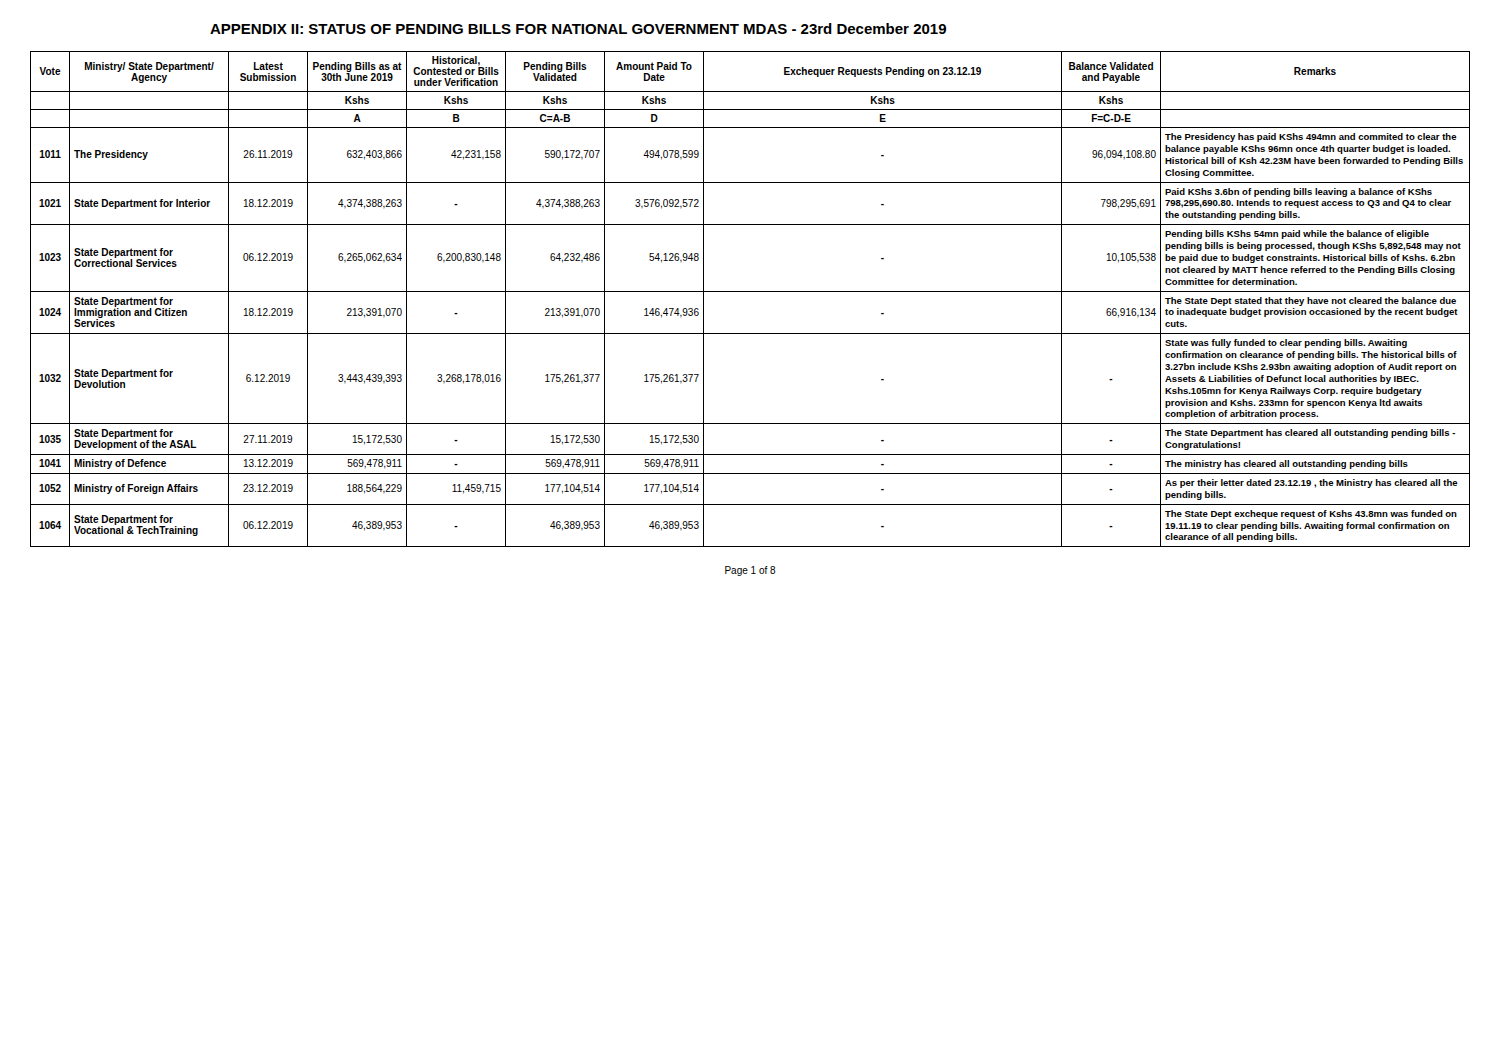APPENDIX II: STATUS OF PENDING BILLS FOR NATIONAL GOVERNMENT MDAS - 23rd December 2019
| Vote | Ministry/ State Department/ Agency | Latest Submission | Pending Bills as at 30th June 2019 | Historical, Contested or Bills under Verification | Pending Bills Validated | Amount Paid To Date | Exchequer Requests Pending on 23.12.19 | Balance Validated and Payable | Remarks |
| --- | --- | --- | --- | --- | --- | --- | --- | --- | --- |
| | | | Kshs | Kshs | Kshs | Kshs | Kshs | Kshs | |
| | | | A | B | C=A-B | D | E | F=C-D-E | |
| 1011 | The Presidency | 26.11.2019 | 632,403,866 | 42,231,158 | 590,172,707 | 494,078,599 | - | 96,094,108.80 | The Presidency has paid KShs 494mn and commited to clear the balance payable KShs 96mn once 4th quarter budget is loaded. Historical bill of Ksh 42.23M have been forwarded to Pending Bills Closing Committee. |
| 1021 | State Department for Interior | 18.12.2019 | 4,374,388,263 | - | 4,374,388,263 | 3,576,092,572 | - | 798,295,691 | Paid KShs 3.6bn of pending bills leaving a balance of KShs 798,295,690.80. Intends to request access to Q3 and Q4 to clear the outstanding pending bills. |
| 1023 | State Department for Correctional Services | 06.12.2019 | 6,265,062,634 | 6,200,830,148 | 64,232,486 | 54,126,948 | - | 10,105,538 | Pending bills KShs 54mn paid while the balance of eligible pending bills is being processed, though KShs 5,892,548 may not be paid due to budget constraints. Historical bills of Kshs. 6.2bn not cleared by MATT hence referred to the Pending Bills Closing Committee for determination. |
| 1024 | State Department for Immigration and Citizen Services | 18.12.2019 | 213,391,070 | - | 213,391,070 | 146,474,936 | - | 66,916,134 | The State Dept stated that they have not cleared the balance due to inadequate budget provision occasioned by the recent budget cuts. |
| 1032 | State Department for Devolution | 6.12.2019 | 3,443,439,393 | 3,268,178,016 | 175,261,377 | 175,261,377 | - | - | State was fully funded to clear pending bills. Awaiting confirmation on clearance of pending bills. The historical bills of 3.27bn include KShs 2.93bn awaiting adoption of Audit report on Assets & Liabilities of Defunct local authorities by IBEC. Kshs.105mn for Kenya Railways Corp. require budgetary provision and Kshs. 233mn for spencon Kenya ltd awaits completion of arbitration process. |
| 1035 | State Department for Development of the ASAL | 27.11.2019 | 15,172,530 | - | 15,172,530 | 15,172,530 | - | - | The State Department has cleared all outstanding pending bills - Congratulations! |
| 1041 | Ministry of Defence | 13.12.2019 | 569,478,911 | - | 569,478,911 | 569,478,911 | - | - | The ministry has cleared all outstanding pending bills |
| 1052 | Ministry of Foreign Affairs | 23.12.2019 | 188,564,229 | 11,459,715 | 177,104,514 | 177,104,514 | - | - | As per their letter dated 23.12.19 , the Ministry has cleared all the pending bills. |
| 1064 | State Department for Vocational & TechTraining | 06.12.2019 | 46,389,953 | - | 46,389,953 | 46,389,953 | - | - | The State Dept excheque request of Kshs 43.8mn was funded on 19.11.19 to clear pending bills. Awaiting formal confirmation on clearance of all pending bills. |
Page 1 of 8